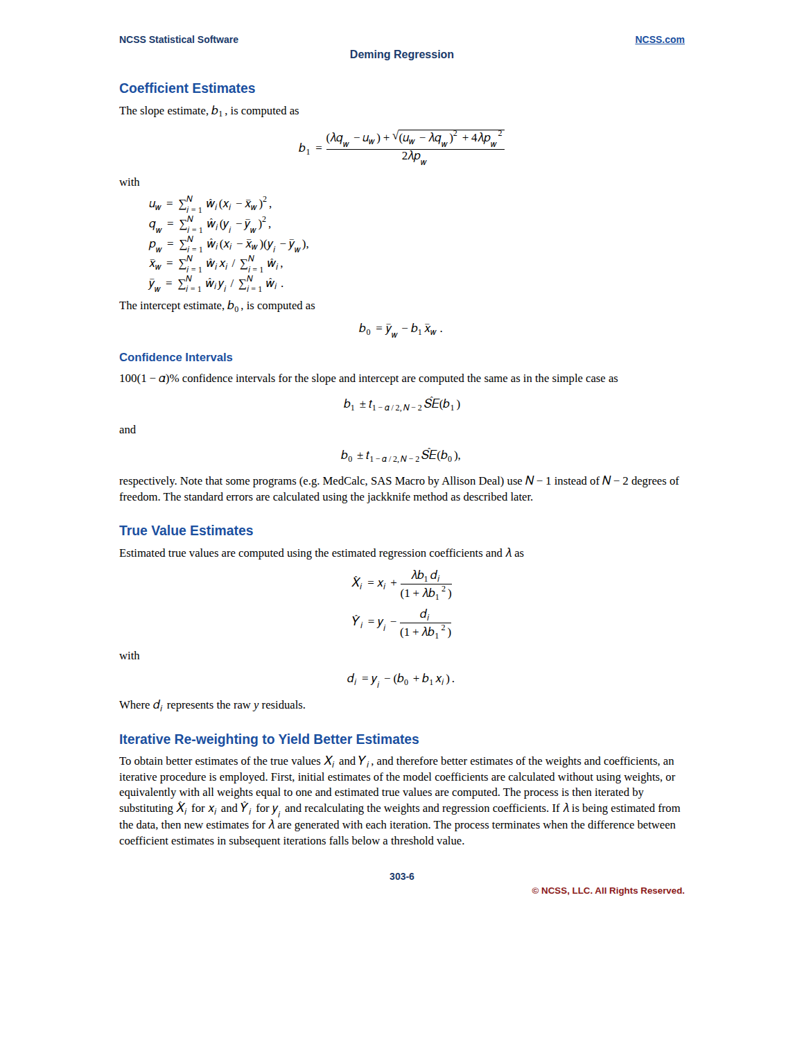NCSS Statistical Software
NCSS.com
Deming Regression
Coefficient Estimates
The slope estimate, b1, is computed as
b1 = (λqw−uw) + (uw−λqw)2 + 4λpw2 2λpw
with
uw= ∑i=1N ŵi (xi−x¯w)2 ,
qw= ∑i=1N ŵi (yi−y¯w)2 ,
pw= ∑i=1N ŵi (xi−x¯w) (yi−y¯w) ,
x¯w= ∑i=1N ŵixi / ∑i=1N ŵi ,
y¯w= ∑i=1N ŵiyi / ∑i=1N ŵi .
The intercept estimate, b0, is computed as
b0= y¯w − b1 x¯w .
Confidence Intervals
100(1−α)% confidence intervals for the slope and intercept are computed the same as in the simple case as
b1 ± t1−α/2,N−2 SÊ (b1)
and
b0 ± t1−α/2,N−2 SÊ (b0) ,
respectively. Note that some programs (e.g. MedCalc, SAS Macro by Allison Deal) use N−1 instead of N−2 degrees of freedom. The standard errors are calculated using the jackknife method as described later.
True Value Estimates
Estimated true values are computed using the estimated regression coefficients and λ as
X̂i = xi + λb1di (1+λb12)
Ŷi = yi − di (1+λb12)
with
di = yi − (b0+b1xi) .
Where di represents the raw y residuals.
Iterative Re-weighting to Yield Better Estimates
To obtain better estimates of the true values Xi and Yi, and therefore better estimates of the weights and coefficients, an iterative procedure is employed. First, initial estimates of the model coefficients are calculated without using weights, or equivalently with all weights equal to one and estimated true values are computed. The process is then iterated by substituting X̂i for xi and Ŷi for yi and recalculating the weights and regression coefficients. If λ is being estimated from the data, then new estimates for λ are generated with each iteration. The process terminates when the difference between coefficient estimates in subsequent iterations falls below a threshold value.
303-6
© NCSS, LLC. All Rights Reserved.